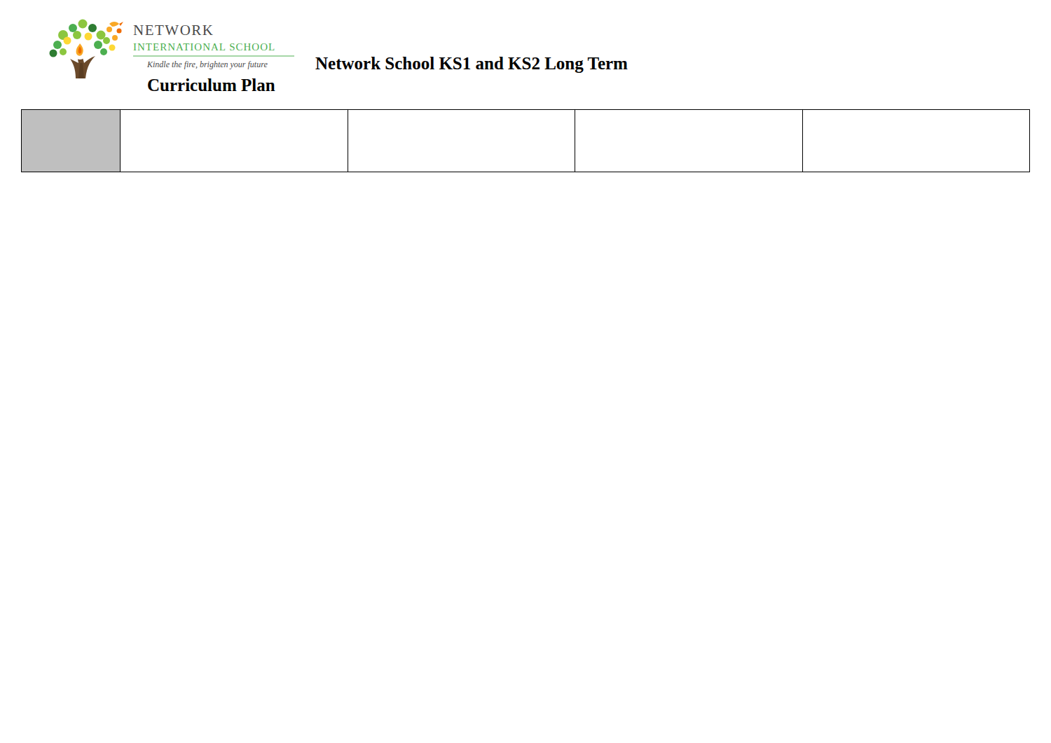NETWORK INTERNATIONAL SCHOOL Kindle the fire, brighten your future
Network School KS1 and KS2 Long Term Curriculum Plan